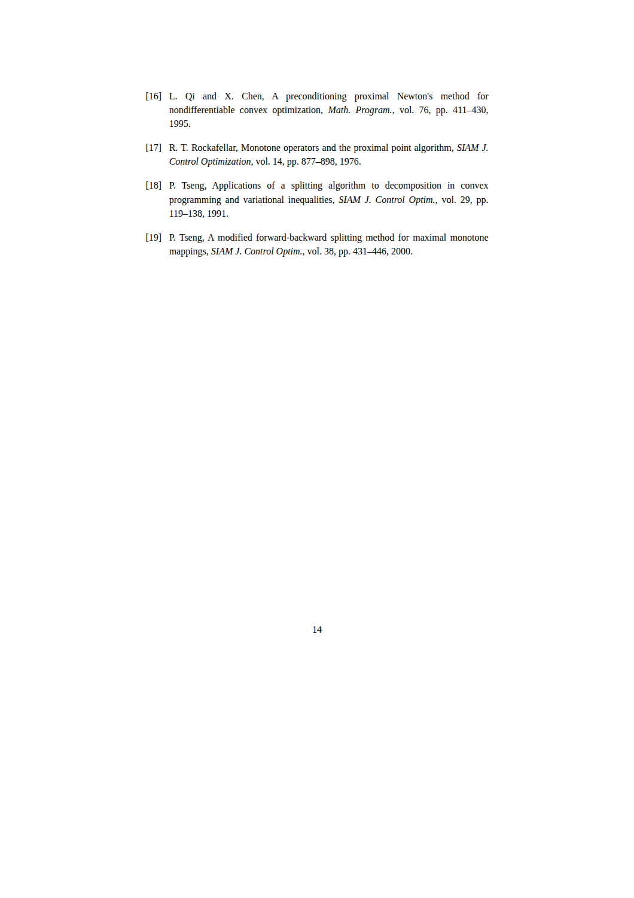[16] L. Qi and X. Chen, A preconditioning proximal Newton's method for nondifferentiable convex optimization, Math. Program., vol. 76, pp. 411–430, 1995.
[17] R. T. Rockafellar, Monotone operators and the proximal point algorithm, SIAM J. Control Optimization, vol. 14, pp. 877–898, 1976.
[18] P. Tseng, Applications of a splitting algorithm to decomposition in convex programming and variational inequalities, SIAM J. Control Optim., vol. 29, pp. 119–138, 1991.
[19] P. Tseng, A modified forward-backward splitting method for maximal monotone mappings, SIAM J. Control Optim., vol. 38, pp. 431–446, 2000.
14